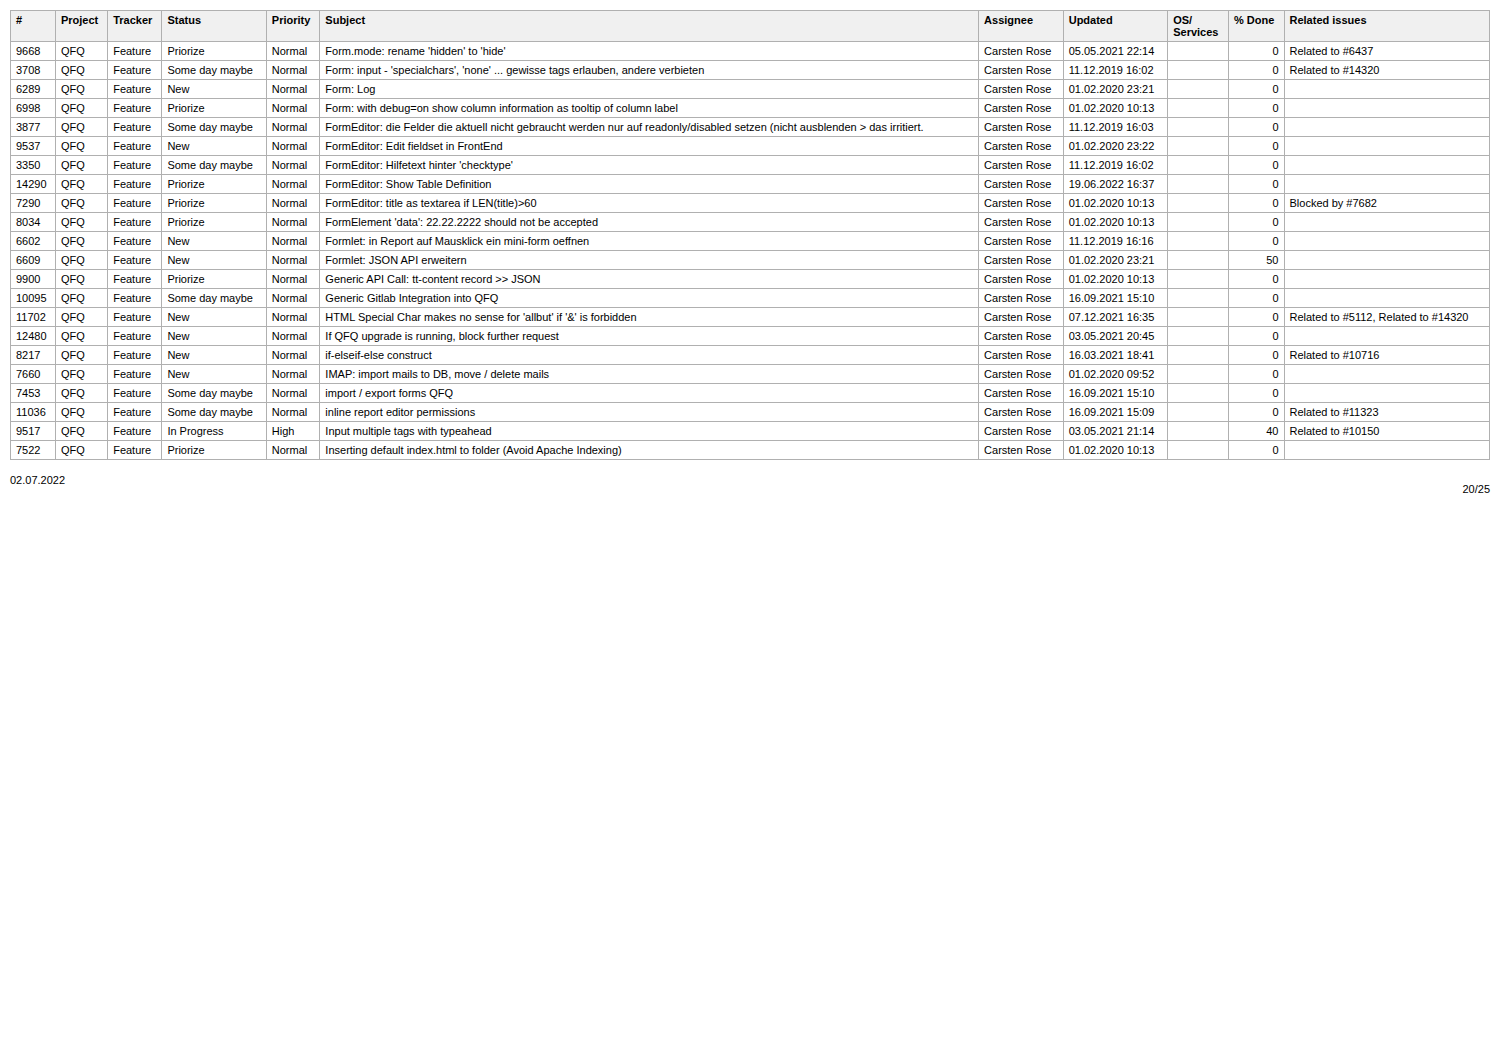| # | Project | Tracker | Status | Priority | Subject | Assignee | Updated | OS/ Services | % Done | Related issues |
| --- | --- | --- | --- | --- | --- | --- | --- | --- | --- | --- |
| 9668 | QFQ | Feature | Priorize | Normal | Form.mode: rename 'hidden' to 'hide' | Carsten Rose | 05.05.2021 22:14 | | 0 | Related to #6437 |
| 3708 | QFQ | Feature | Some day maybe | Normal | Form: input - 'specialchars', 'none' ... gewisse tags erlauben, andere verbieten | Carsten Rose | 11.12.2019 16:02 | | 0 | Related to #14320 |
| 6289 | QFQ | Feature | New | Normal | Form: Log | Carsten Rose | 01.02.2020 23:21 | | 0 | |
| 6998 | QFQ | Feature | Priorize | Normal | Form: with debug=on show column information as tooltip of column label | Carsten Rose | 01.02.2020 10:13 | | 0 | |
| 3877 | QFQ | Feature | Some day maybe | Normal | FormEditor: die Felder die aktuell nicht gebraucht werden nur auf readonly/disabled setzen (nicht ausblenden > das irritiert. | Carsten Rose | 11.12.2019 16:03 | | 0 | |
| 9537 | QFQ | Feature | New | Normal | FormEditor: Edit fieldset in FrontEnd | Carsten Rose | 01.02.2020 23:22 | | 0 | |
| 3350 | QFQ | Feature | Some day maybe | Normal | FormEditor: Hilfetext hinter 'checktype' | Carsten Rose | 11.12.2019 16:02 | | 0 | |
| 14290 | QFQ | Feature | Priorize | Normal | FormEditor: Show Table Definition | Carsten Rose | 19.06.2022 16:37 | | 0 | |
| 7290 | QFQ | Feature | Priorize | Normal | FormEditor: title as textarea if LEN(title)>60 | Carsten Rose | 01.02.2020 10:13 | | 0 | Blocked by #7682 |
| 8034 | QFQ | Feature | Priorize | Normal | FormElement 'data': 22.22.2222 should not be accepted | Carsten Rose | 01.02.2020 10:13 | | 0 | |
| 6602 | QFQ | Feature | New | Normal | Formlet: in Report auf Mausklick ein mini-form oeffnen | Carsten Rose | 11.12.2019 16:16 | | 0 | |
| 6609 | QFQ | Feature | New | Normal | Formlet: JSON API erweitern | Carsten Rose | 01.02.2020 23:21 | | 50 | |
| 9900 | QFQ | Feature | Priorize | Normal | Generic API Call: tt-content record >> JSON | Carsten Rose | 01.02.2020 10:13 | | 0 | |
| 10095 | QFQ | Feature | Some day maybe | Normal | Generic Gitlab Integration into QFQ | Carsten Rose | 16.09.2021 15:10 | | 0 | |
| 11702 | QFQ | Feature | New | Normal | HTML Special Char makes no sense for 'allbut' if '&' is forbidden | Carsten Rose | 07.12.2021 16:35 | | 0 | Related to #5112, Related to #14320 |
| 12480 | QFQ | Feature | New | Normal | If QFQ upgrade is running, block further request | Carsten Rose | 03.05.2021 20:45 | | 0 | |
| 8217 | QFQ | Feature | New | Normal | if-elseif-else construct | Carsten Rose | 16.03.2021 18:41 | | 0 | Related to #10716 |
| 7660 | QFQ | Feature | New | Normal | IMAP: import mails to DB, move / delete mails | Carsten Rose | 01.02.2020 09:52 | | 0 | |
| 7453 | QFQ | Feature | Some day maybe | Normal | import / export forms QFQ | Carsten Rose | 16.09.2021 15:10 | | 0 | |
| 11036 | QFQ | Feature | Some day maybe | Normal | inline report editor permissions | Carsten Rose | 16.09.2021 15:09 | | 0 | Related to #11323 |
| 9517 | QFQ | Feature | In Progress | High | Input multiple tags with typeahead | Carsten Rose | 03.05.2021 21:14 | | 40 | Related to #10150 |
| 7522 | QFQ | Feature | Priorize | Normal | Inserting default index.html to folder (Avoid Apache Indexing) | Carsten Rose | 01.02.2020 10:13 | | 0 | |
02.07.2022
20/25